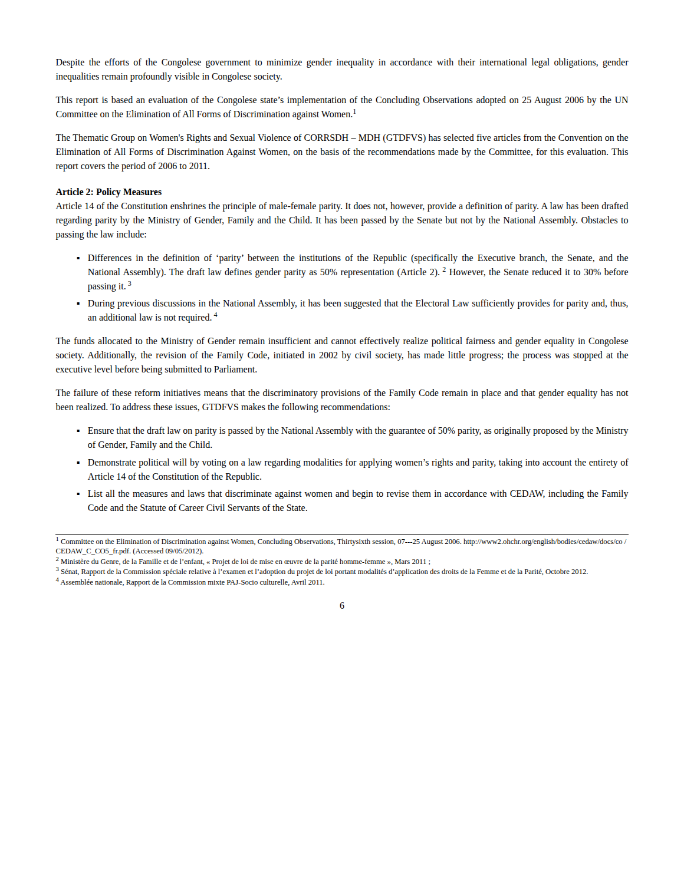Despite the efforts of the Congolese government to minimize gender inequality in accordance with their international legal obligations, gender inequalities remain profoundly visible in Congolese society.
This report is based an evaluation of the Congolese state’s implementation of the Concluding Observations adopted on 25 August 2006 by the UN Committee on the Elimination of All Forms of Discrimination against Women.1
The Thematic Group on Women's Rights and Sexual Violence of CORRSDH – MDH (GTDFVS) has selected five articles from the Convention on the Elimination of All Forms of Discrimination Against Women, on the basis of the recommendations made by the Committee, for this evaluation. This report covers the period of 2006 to 2011.
Article 2: Policy Measures
Article 14 of the Constitution enshrines the principle of male-female parity. It does not, however, provide a definition of parity. A law has been drafted regarding parity by the Ministry of Gender, Family and the Child. It has been passed by the Senate but not by the National Assembly. Obstacles to passing the law include:
Differences in the definition of ‘parity’ between the institutions of the Republic (specifically the Executive branch, the Senate, and the National Assembly). The draft law defines gender parity as 50% representation (Article 2). 2 However, the Senate reduced it to 30% before passing it. 3
During previous discussions in the National Assembly, it has been suggested that the Electoral Law sufficiently provides for parity and, thus, an additional law is not required. 4
The funds allocated to the Ministry of Gender remain insufficient and cannot effectively realize political fairness and gender equality in Congolese society. Additionally, the revision of the Family Code, initiated in 2002 by civil society, has made little progress; the process was stopped at the executive level before being submitted to Parliament.
The failure of these reform initiatives means that the discriminatory provisions of the Family Code remain in place and that gender equality has not been realized. To address these issues, GTDFVS makes the following recommendations:
Ensure that the draft law on parity is passed by the National Assembly with the guarantee of 50% parity, as originally proposed by the Ministry of Gender, Family and the Child.
Demonstrate political will by voting on a law regarding modalities for applying women’s rights and parity, taking into account the entirety of Article 14 of the Constitution of the Republic.
List all the measures and laws that discriminate against women and begin to revise them in accordance with CEDAW, including the Family Code and the Statute of Career Civil Servants of the State.
1 Committee on the Elimination of Discrimination against Women, Concluding Observations, Thirtysixth session, 07---25 August 2006. http://www2.ohchr.org/english/bodies/cedaw/docs/co / CEDAW_C_CO5_fr.pdf. (Accessed 09/05/2012).
2 Ministère du Genre, de la Famille et de l’enfant, « Projet de loi de mise en œuvre de la parité homme-femme », Mars 2011 ;
3 Sénat, Rapport de la Commission spéciale relative à l’examen et l’adoption du projet de loi portant modalités d’application des droits de la Femme et de la Parité, Octobre 2012.
4 Assemblée nationale, Rapport de la Commission mixte PAJ-Socio culturelle, Avril 2011.
6